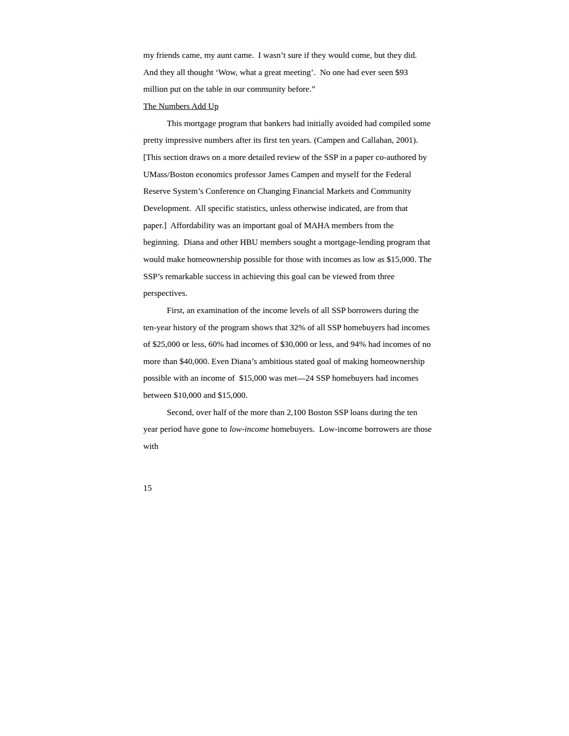my friends came, my aunt came. I wasn’t sure if they would come, but they did. And they all thought ‘Wow, what a great meeting’. No one had ever seen $93 million put on the table in our community before.”
The Numbers Add Up
This mortgage program that bankers had initially avoided had compiled some pretty impressive numbers after its first ten years. (Campen and Callahan, 2001). [This section draws on a more detailed review of the SSP in a paper co-authored by UMass/Boston economics professor James Campen and myself for the Federal Reserve System’s Conference on Changing Financial Markets and Community Development. All specific statistics, unless otherwise indicated, are from that paper.] Affordability was an important goal of MAHA members from the beginning. Diana and other HBU members sought a mortgage-lending program that would make homeownership possible for those with incomes as low as $15,000. The SSP’s remarkable success in achieving this goal can be viewed from three perspectives.
First, an examination of the income levels of all SSP borrowers during the ten-year history of the program shows that 32% of all SSP homebuyers had incomes of $25,000 or less, 60% had incomes of $30,000 or less, and 94% had incomes of no more than $40,000. Even Diana’s ambitious stated goal of making homeownership possible with an income of $15,000 was met—24 SSP homebuyers had incomes between $10,000 and $15,000.
Second, over half of the more than 2,100 Boston SSP loans during the ten year period have gone to low-income homebuyers. Low-income borrowers are those with
15